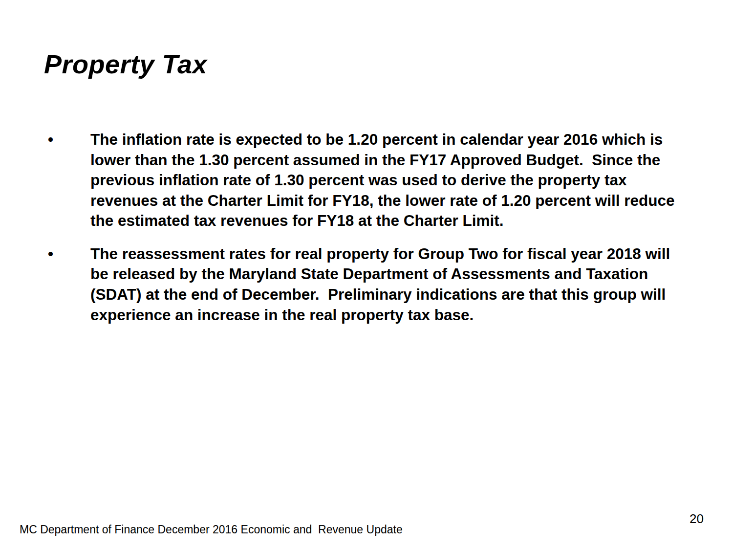Property Tax
The inflation rate is expected to be 1.20 percent in calendar year 2016 which is lower than the 1.30 percent assumed in the FY17 Approved Budget. Since the previous inflation rate of 1.30 percent was used to derive the property tax revenues at the Charter Limit for FY18, the lower rate of 1.20 percent will reduce the estimated tax revenues for FY18 at the Charter Limit.
The reassessment rates for real property for Group Two for fiscal year 2018 will be released by the Maryland State Department of Assessments and Taxation (SDAT) at the end of December. Preliminary indications are that this group will experience an increase in the real property tax base.
MC Department of Finance December 2016 Economic and Revenue Update
20